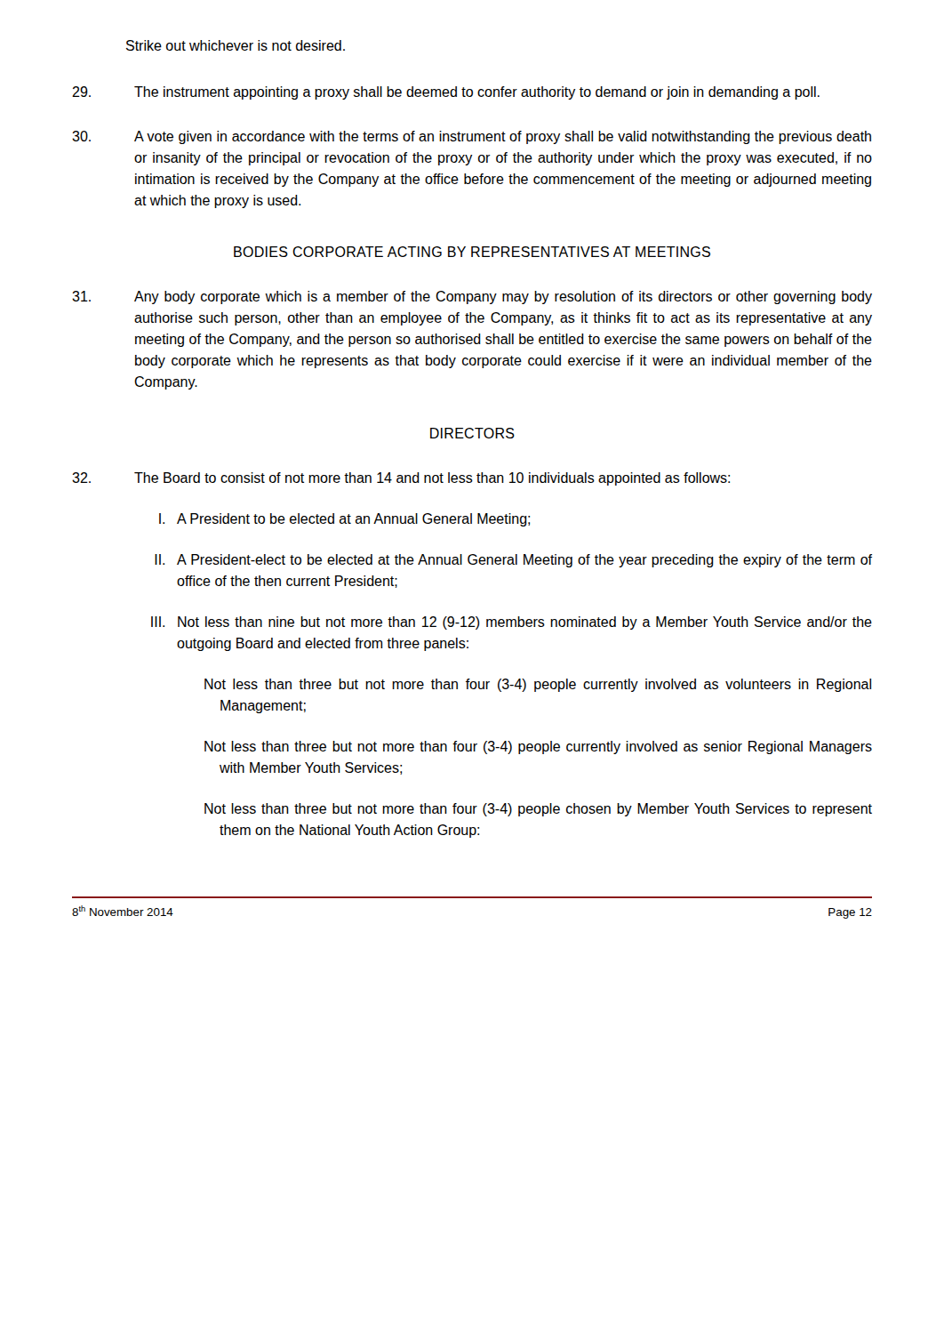Strike out whichever is not desired.
29.
The instrument appointing a proxy shall be deemed to confer authority to demand or join in demanding a poll.
30.
A vote given in accordance with the terms of an instrument of proxy shall be valid notwithstanding the previous death or insanity of the principal or revocation of the proxy or of the authority under which the proxy was executed, if no intimation is received by the Company at the office before the commencement of the meeting or adjourned meeting at which the proxy is used.
BODIES CORPORATE ACTING BY REPRESENTATIVES AT MEETINGS
31.
Any body corporate which is a member of the Company may by resolution of its directors or other governing body authorise such person, other than an employee of the Company, as it thinks fit to act as its representative at any meeting of the Company, and the person so authorised shall be entitled to exercise the same powers on behalf of the body corporate which he represents as that body corporate could exercise if it were an individual member of the Company.
DIRECTORS
32.
The Board to consist of not more than 14 and not less than 10 individuals appointed as follows:
A President to be elected at an Annual General Meeting;
A President-elect to be elected at the Annual General Meeting of the year preceding the expiry of the term of office of the then current President;
Not less than nine but not more than 12 (9-12) members nominated by a Member Youth Service and/or the outgoing Board and elected from three panels:
Not less than three but not more than four (3-4) people currently involved as volunteers in Regional Management;
Not less than three but not more than four (3-4) people currently involved as senior Regional Managers with Member Youth Services;
Not less than three but not more than four (3-4) people chosen by Member Youth Services to represent them on the National Youth Action Group:
8th November 2014 Page 12